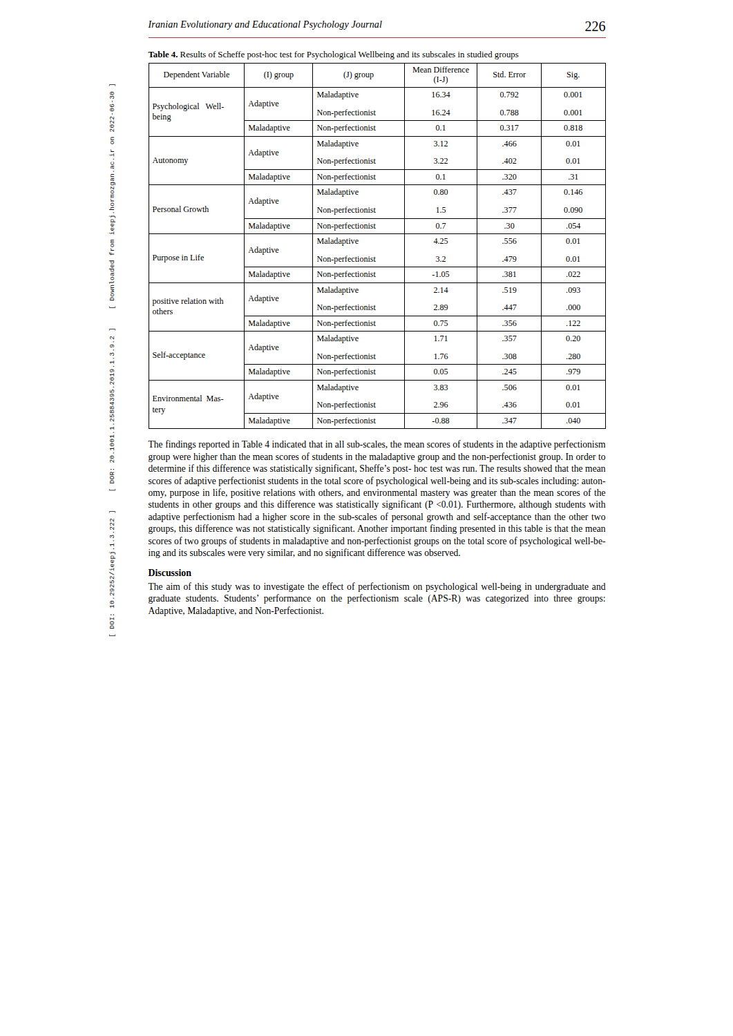[ Downloaded from ieepj.hormozgan.ac.ir on 2022-06-30 ] [ DOR: 20.1001.1.25884395.2019.1.3.9.2 ] [ DOI: 10.29252/ieepj.1.3.222 ]
Iranian Evolutionary and Educational Psychology Journal
226
Table 4. Results of Scheffe post-hoc test for Psychological Wellbeing and its subscales in studied groups
| Dependent Variable | (I) group | (J) group | Mean Difference (I-J) | Std. Error | Sig. |
| --- | --- | --- | --- | --- | --- |
| Psychological Well- being | Adaptive | Maladaptive Non-perfectionist | 16.34 16.24 | 0.792 0.788 | 0.001 0.001 |
| Maladaptive | Non-perfectionist | 0.1 | 0.317 | 0.818 |
| Autonomy | Adaptive | Maladaptive Non-perfectionist | 3.12 3.22 | .466 .402 | 0.01 0.01 |
| Maladaptive | Non-perfectionist | 0.1 | .320 | .31 |
| Personal Growth | Adaptive | Maladaptive Non-perfectionist | 0.80 1.5 | .437 .377 | 0.146 0.090 |
| Maladaptive | Non-perfectionist | 0.7 | .30 | .054 |
| Purpose in Life | Adaptive | Maladaptive Non-perfectionist | 4.25 3.2 | .556 .479 | 0.01 0.01 |
| Maladaptive | Non-perfectionist | -1.05 | .381 | .022 |
| positive relation with others | Adaptive | Maladaptive Non-perfectionist | 2.14 2.89 | .519 .447 | .093 .000 |
| Maladaptive | Non-perfectionist | 0.75 | .356 | .122 |
| Self-acceptance | Adaptive | Maladaptive Non-perfectionist | 1.71 1.76 | .357 .308 | 0.20 .280 |
| Maladaptive | Non-perfectionist | 0.05 | .245 | .979 |
| Environmental Mas- tery | Adaptive | Maladaptive Non-perfectionist | 3.83 2.96 | .506 .436 | 0.01 0.01 |
| Maladaptive | Non-perfectionist | -0.88 | .347 | .040 |
The findings reported in Table 4 indicated that in all sub-scales, the mean scores of students in the adaptive perfectionism group were higher than the mean scores of students in the maladaptive group and the non-perfectionist group. In order to determine if this difference was statistically significant, Sheffe’s post- hoc test was run. The results showed that the mean scores of adaptive perfectionist students in the total score of psychological well-being and its sub-scales including: autonomy, purpose in life, positive relations with others, and environmental mastery was greater than the mean scores of the students in other groups and this difference was statistically significant (P <0.01). Furthermore, although students with adaptive perfectionism had a higher score in the sub-scales of personal growth and self-acceptance than the other two groups, this difference was not statistically significant. Another important finding presented in this table is that the mean scores of two groups of students in maladaptive and non-perfectionist groups on the total score of psychological well-being and its subscales were very similar, and no significant difference was observed.
Discussion
The aim of this study was to investigate the effect of perfectionism on psychological well-being in undergraduate and graduate students. Students’ performance on the perfectionism scale (APS-R) was categorized into three groups: Adaptive, Maladaptive, and Non-Perfectionist.